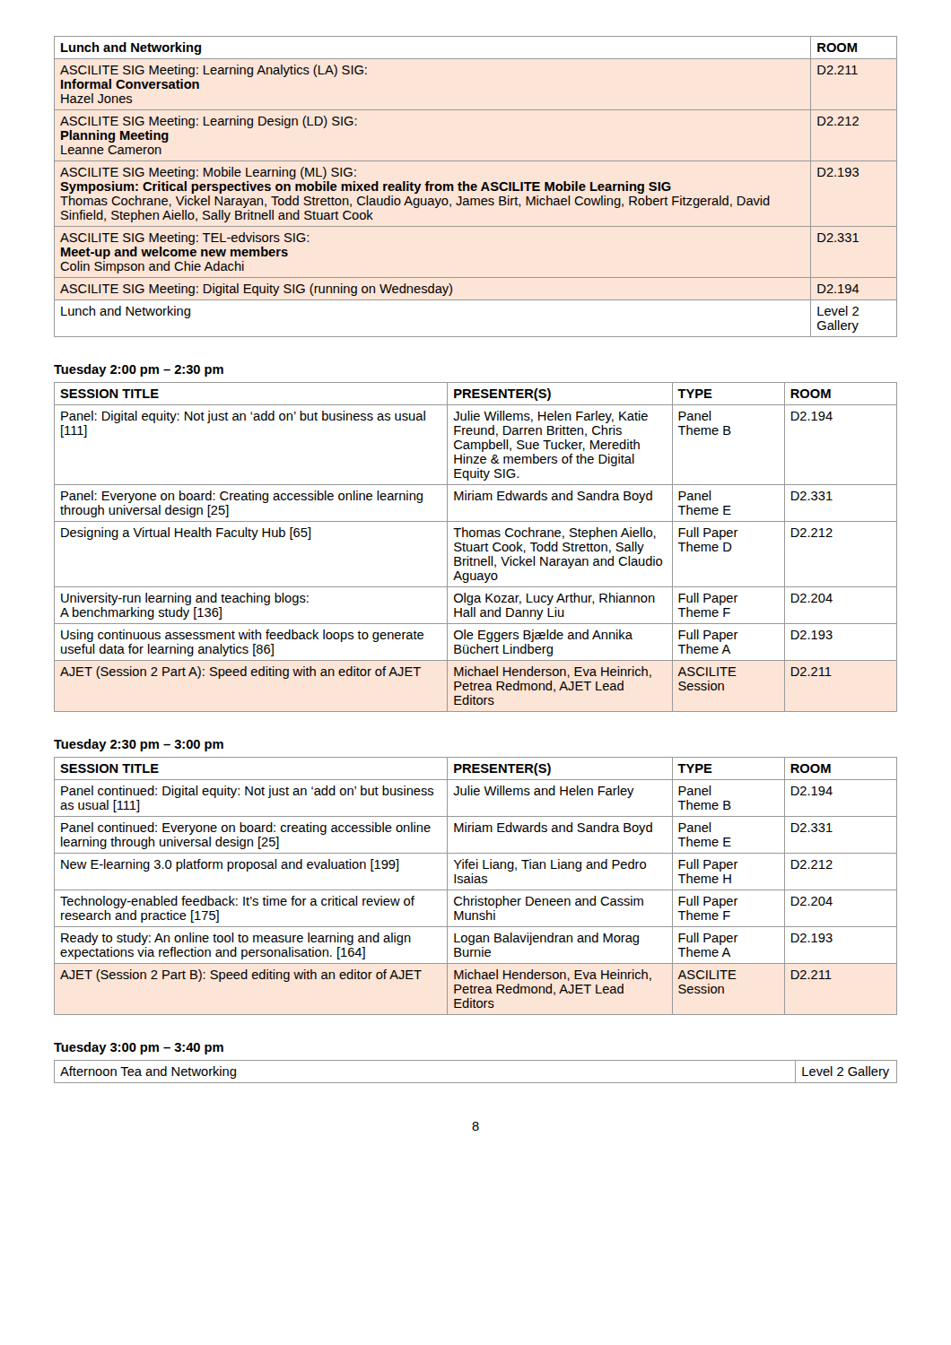| Lunch and Networking | ROOM |
| --- | --- |
| ASCILITE SIG Meeting: Learning Analytics (LA) SIG: Informal Conversation Hazel Jones | D2.211 |
| ASCILITE SIG Meeting: Learning Design (LD) SIG: Planning Meeting Leanne Cameron | D2.212 |
| ASCILITE SIG Meeting: Mobile Learning (ML) SIG: Symposium: Critical perspectives on mobile mixed reality from the ASCILITE Mobile Learning SIG Thomas Cochrane, Vickel Narayan, Todd Stretton, Claudio Aguayo, James Birt, Michael Cowling, Robert Fitzgerald, David Sinfield, Stephen Aiello, Sally Britnell and Stuart Cook | D2.193 |
| ASCILITE SIG Meeting: TEL-edvisors SIG: Meet-up and welcome new members Colin Simpson and Chie Adachi | D2.331 |
| ASCILITE SIG Meeting: Digital Equity SIG (running on Wednesday) | D2.194 |
| Lunch and Networking | Level 2 Gallery |
Tuesday 2:00 pm – 2:30 pm
| SESSION TITLE | PRESENTER(S) | TYPE | ROOM |
| --- | --- | --- | --- |
| Panel: Digital equity: Not just an ‘add on’ but business as usual [111] | Julie Willems, Helen Farley, Katie Freund, Darren Britten, Chris Campbell, Sue Tucker, Meredith Hinze & members of the Digital Equity SIG. | Panel Theme B | D2.194 |
| Panel: Everyone on board: Creating accessible online learning through universal design [25] | Miriam Edwards and Sandra Boyd | Panel Theme E | D2.331 |
| Designing a Virtual Health Faculty Hub [65] | Thomas Cochrane, Stephen Aiello, Stuart Cook, Todd Stretton, Sally Britnell, Vickel Narayan and Claudio Aguayo | Full Paper Theme D | D2.212 |
| University-run learning and teaching blogs: A benchmarking study [136] | Olga Kozar, Lucy Arthur, Rhiannon Hall and Danny Liu | Full Paper Theme F | D2.204 |
| Using continuous assessment with feedback loops to generate useful data for learning analytics [86] | Ole Eggers Bjælde and Annika Büchert Lindberg | Full Paper Theme A | D2.193 |
| AJET (Session 2 Part A): Speed editing with an editor of AJET | Michael Henderson, Eva Heinrich, Petrea Redmond, AJET Lead Editors | ASCILITE Session | D2.211 |
Tuesday 2:30 pm – 3:00 pm
| SESSION TITLE | PRESENTER(S) | TYPE | ROOM |
| --- | --- | --- | --- |
| Panel continued: Digital equity: Not just an ‘add on’ but business as usual [111] | Julie Willems and Helen Farley | Panel Theme B | D2.194 |
| Panel continued: Everyone on board: creating accessible online learning through universal design [25] | Miriam Edwards and Sandra Boyd | Panel Theme E | D2.331 |
| New E-learning 3.0 platform proposal and evaluation [199] | Yifei Liang, Tian Liang and Pedro Isaias | Full Paper Theme H | D2.212 |
| Technology-enabled feedback: It’s time for a critical review of research and practice [175] | Christopher Deneen and Cassim Munshi | Full Paper Theme F | D2.204 |
| Ready to study: An online tool to measure learning and align expectations via reflection and personalisation. [164] | Logan Balavijendran and Morag Burnie | Full Paper Theme A | D2.193 |
| AJET (Session 2 Part B): Speed editing with an editor of AJET | Michael Henderson, Eva Heinrich, Petrea Redmond, AJET Lead Editors | ASCILITE Session | D2.211 |
Tuesday 3:00 pm – 3:40 pm
| Afternoon Tea and Networking | Level 2 Gallery |
8